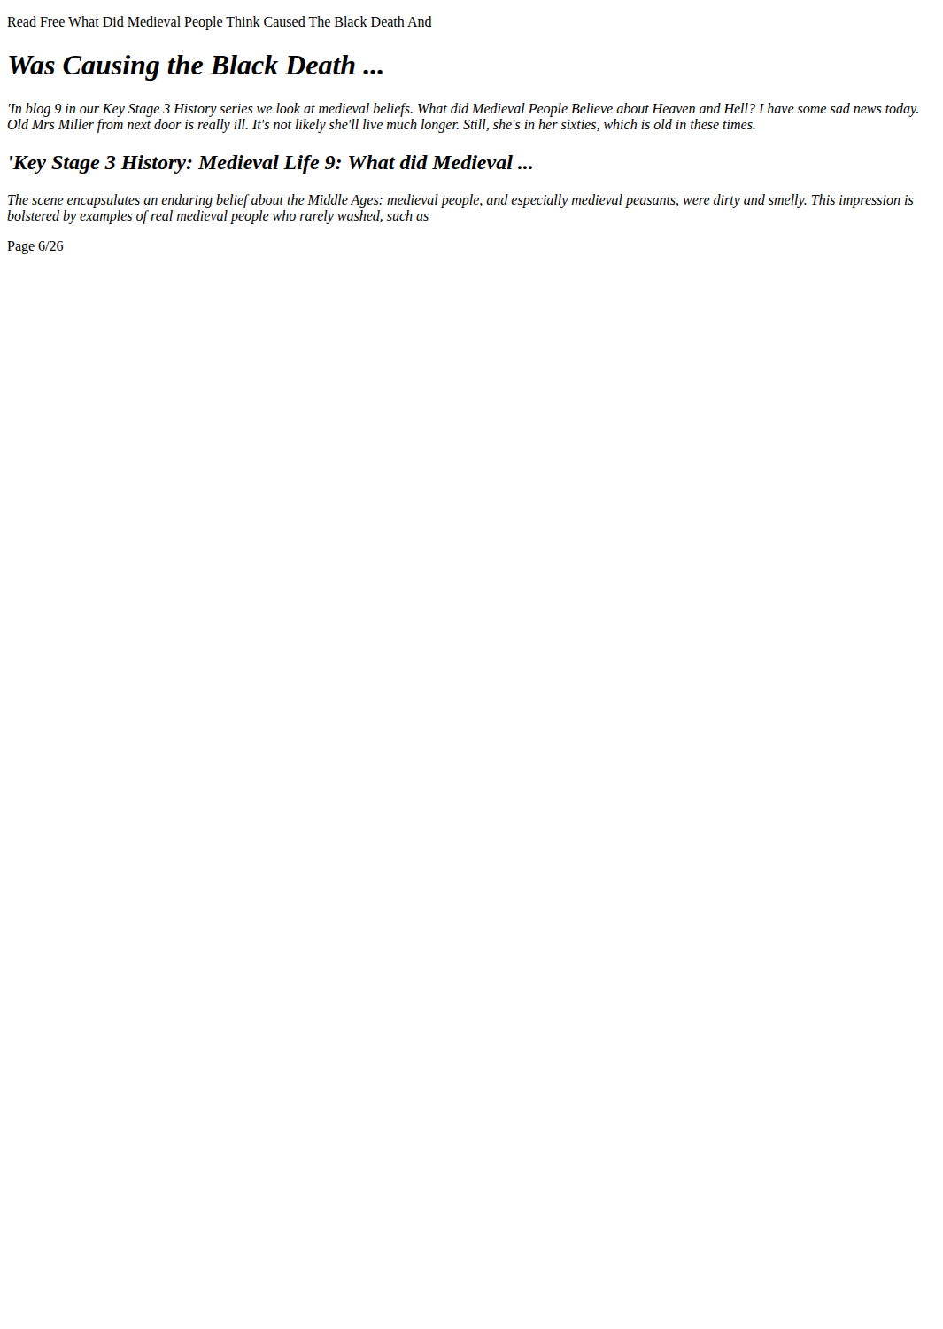Read Free What Did Medieval People Think Caused The Black Death And
Was Causing the Black Death ...
'In blog 9 in our Key Stage 3 History series we look at medieval beliefs. What did Medieval People Believe about Heaven and Hell? I have some sad news today. Old Mrs Miller from next door is really ill. It's not likely she'll live much longer. Still, she's in her sixties, which is old in these times.
'Key Stage 3 History: Medieval Life 9: What did Medieval ...
The scene encapsulates an enduring belief about the Middle Ages: medieval people, and especially medieval peasants, were dirty and smelly. This impression is bolstered by examples of real medieval people who rarely washed, such as
Page 6/26